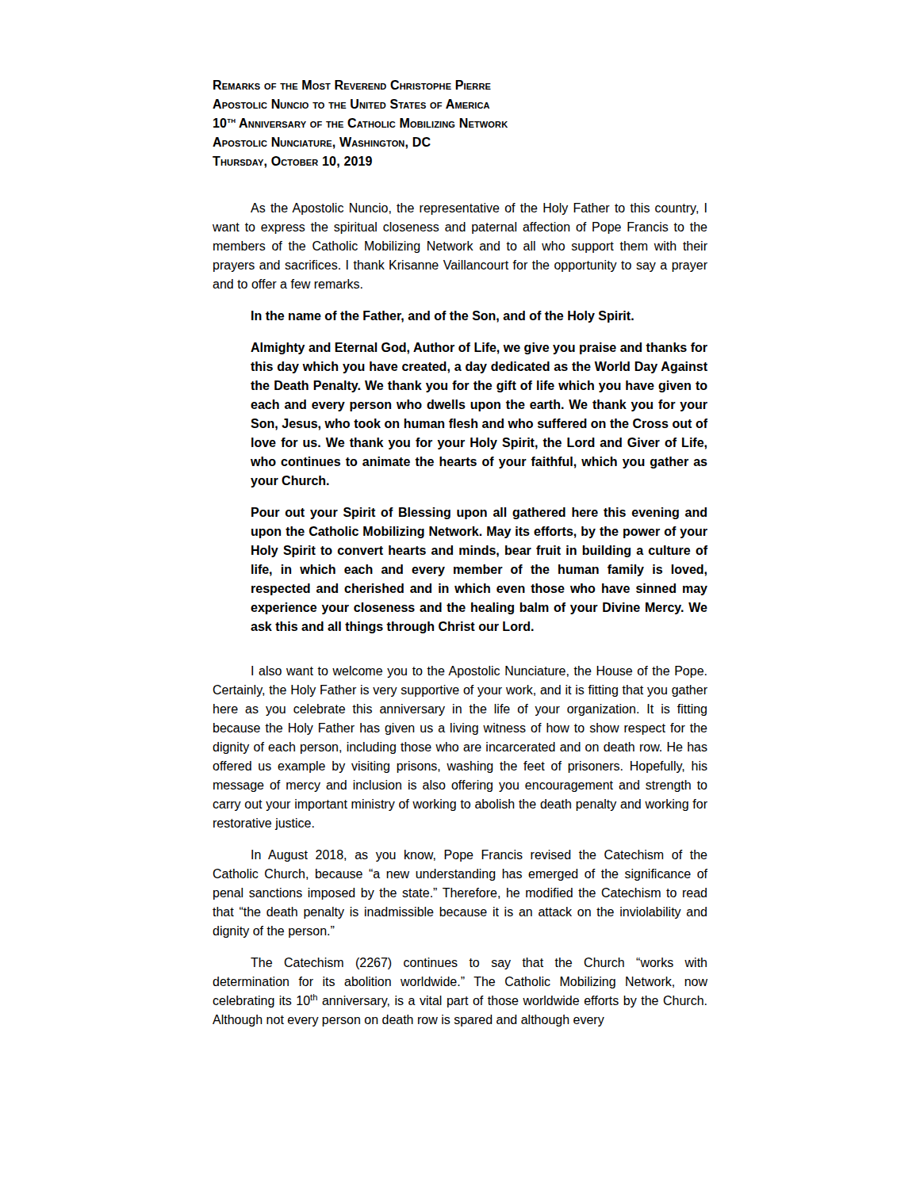Remarks of the Most Reverend Christophe Pierre
Apostolic Nuncio to the United States of America
10th Anniversary of the Catholic Mobilizing Network
Apostolic Nunciature, Washington, DC
Thursday, October 10, 2019
As the Apostolic Nuncio, the representative of the Holy Father to this country, I want to express the spiritual closeness and paternal affection of Pope Francis to the members of the Catholic Mobilizing Network and to all who support them with their prayers and sacrifices. I thank Krisanne Vaillancourt for the opportunity to say a prayer and to offer a few remarks.
In the name of the Father, and of the Son, and of the Holy Spirit.
Almighty and Eternal God, Author of Life, we give you praise and thanks for this day which you have created, a day dedicated as the World Day Against the Death Penalty. We thank you for the gift of life which you have given to each and every person who dwells upon the earth. We thank you for your Son, Jesus, who took on human flesh and who suffered on the Cross out of love for us. We thank you for your Holy Spirit, the Lord and Giver of Life, who continues to animate the hearts of your faithful, which you gather as your Church.
Pour out your Spirit of Blessing upon all gathered here this evening and upon the Catholic Mobilizing Network. May its efforts, by the power of your Holy Spirit to convert hearts and minds, bear fruit in building a culture of life, in which each and every member of the human family is loved, respected and cherished and in which even those who have sinned may experience your closeness and the healing balm of your Divine Mercy. We ask this and all things through Christ our Lord.
I also want to welcome you to the Apostolic Nunciature, the House of the Pope. Certainly, the Holy Father is very supportive of your work, and it is fitting that you gather here as you celebrate this anniversary in the life of your organization. It is fitting because the Holy Father has given us a living witness of how to show respect for the dignity of each person, including those who are incarcerated and on death row. He has offered us example by visiting prisons, washing the feet of prisoners. Hopefully, his message of mercy and inclusion is also offering you encouragement and strength to carry out your important ministry of working to abolish the death penalty and working for restorative justice.
In August 2018, as you know, Pope Francis revised the Catechism of the Catholic Church, because “a new understanding has emerged of the significance of penal sanctions imposed by the state.” Therefore, he modified the Catechism to read that “the death penalty is inadmissible because it is an attack on the inviolability and dignity of the person.”
The Catechism (2267) continues to say that the Church “works with determination for its abolition worldwide.” The Catholic Mobilizing Network, now celebrating its 10th anniversary, is a vital part of those worldwide efforts by the Church. Although not every person on death row is spared and although every